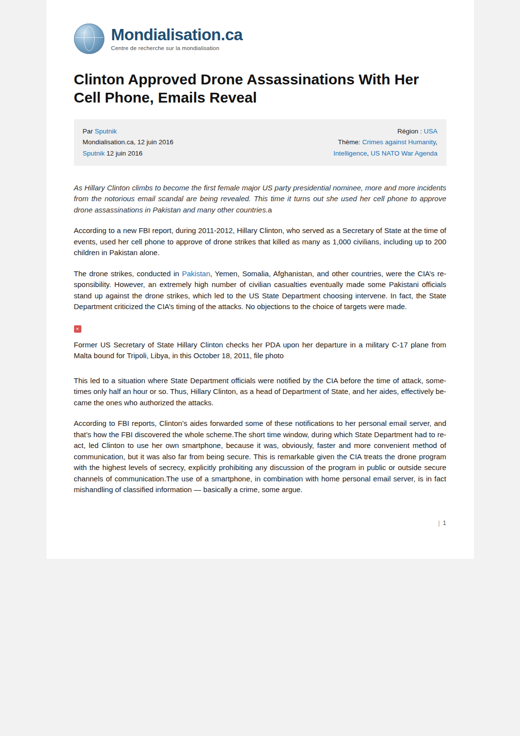Mondialisation.ca
Centre de recherche sur la mondialisation
Clinton Approved Drone Assassinations With Her Cell Phone, Emails Reveal
Par Sputnik
Mondialisation.ca, 12 juin 2016
Sputnik 12 juin 2016
Région : USA
Thème: Crimes against Humanity,
Intelligence, US NATO War Agenda
As Hillary Clinton climbs to become the first female major US party presidential nominee, more and more incidents from the notorious email scandal are being revealed. This time it turns out she used her cell phone to approve drone assassinations in Pakistan and many other countries.a
According to a new FBI report, during 2011-2012, Hillary Clinton, who served as a Secretary of State at the time of events, used her cell phone to approve of drone strikes that killed as many as 1,000 civilians, including up to 200 children in Pakistan alone.
The drone strikes, conducted in Pakistan, Yemen, Somalia, Afghanistan, and other countries, were the CIA’s responsibility. However, an extremely high number of civilian casualties eventually made some Pakistani officials stand up against the drone strikes, which led to the US State Department choosing intervene. In fact, the State Department criticized the CIA’s timing of the attacks. No objections to the choice of targets were made.
×
Former US Secretary of State Hillary Clinton checks her PDA upon her departure in a military C-17 plane from Malta bound for Tripoli, Libya, in this October 18, 2011, file photo
This led to a situation where State Department officials were notified by the CIA before the time of attack, sometimes only half an hour or so. Thus, Hillary Clinton, as a head of Department of State, and her aides, effectively became the ones who authorized the attacks.
According to FBI reports, Clinton’s aides forwarded some of these notifications to her personal email server, and that’s how the FBI discovered the whole scheme.The short time window, during which State Department had to react, led Clinton to use her own smartphone, because it was, obviously, faster and more convenient method of communication, but it was also far from being secure. This is remarkable given the CIA treats the drone program with the highest levels of secrecy, explicitly prohibiting any discussion of the program in public or outside secure channels of communication.The use of a smartphone, in combination with home personal email server, is in fact mishandling of classified information — basically a crime, some argue.
|1